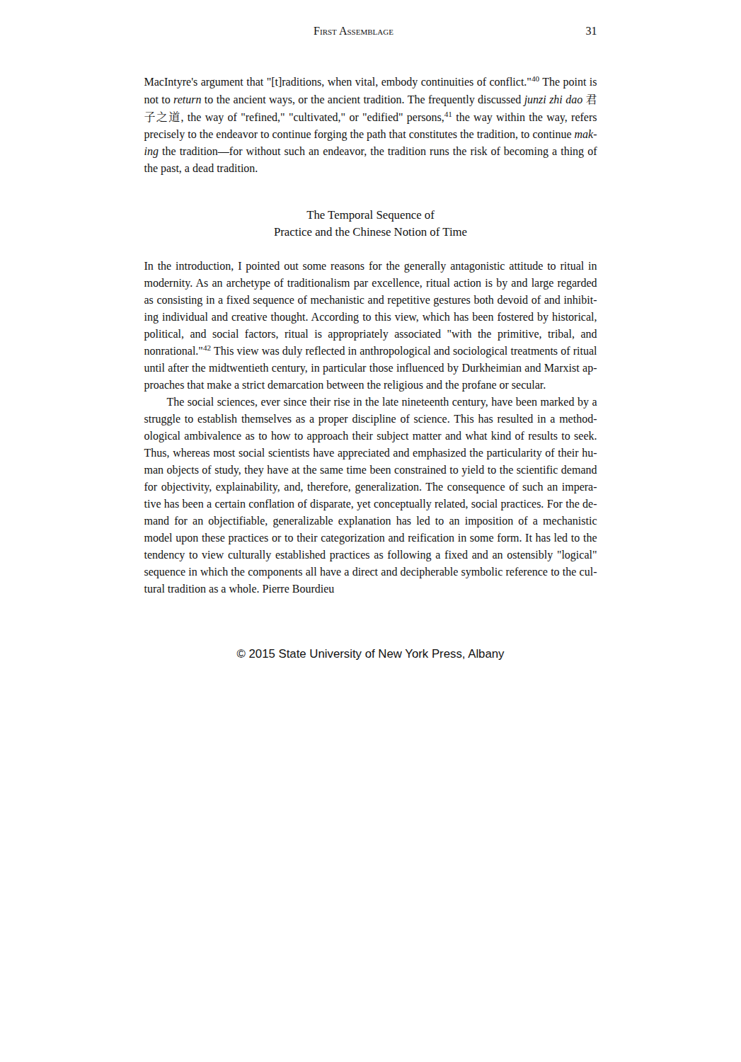First Assemblage 31
MacIntyre's argument that "[t]raditions, when vital, embody continuities of conflict."40 The point is not to return to the ancient ways, or the ancient tradition. The frequently discussed junzi zhi dao 君子之道, the way of "refined," "cultivated," or "edified" persons,41 the way within the way, refers precisely to the endeavor to continue forging the path that constitutes the tradition, to continue making the tradition—for without such an endeavor, the tradition runs the risk of becoming a thing of the past, a dead tradition.
The Temporal Sequence of
Practice and the Chinese Notion of Time
In the introduction, I pointed out some reasons for the generally antagonistic attitude to ritual in modernity. As an archetype of traditionalism par excellence, ritual action is by and large regarded as consisting in a fixed sequence of mechanistic and repetitive gestures both devoid of and inhibiting individual and creative thought. According to this view, which has been fostered by historical, political, and social factors, ritual is appropriately associated "with the primitive, tribal, and nonrational."42 This view was duly reflected in anthropological and sociological treatments of ritual until after the midtwentieth century, in particular those influenced by Durkheimian and Marxist approaches that make a strict demarcation between the religious and the profane or secular.
The social sciences, ever since their rise in the late nineteenth century, have been marked by a struggle to establish themselves as a proper discipline of science. This has resulted in a methodological ambivalence as to how to approach their subject matter and what kind of results to seek. Thus, whereas most social scientists have appreciated and emphasized the particularity of their human objects of study, they have at the same time been constrained to yield to the scientific demand for objectivity, explainability, and, therefore, generalization. The consequence of such an imperative has been a certain conflation of disparate, yet conceptually related, social practices. For the demand for an objectifiable, generalizable explanation has led to an imposition of a mechanistic model upon these practices or to their categorization and reification in some form. It has led to the tendency to view culturally established practices as following a fixed and an ostensibly "logical" sequence in which the components all have a direct and decipherable symbolic reference to the cultural tradition as a whole. Pierre Bourdieu
© 2015 State University of New York Press, Albany